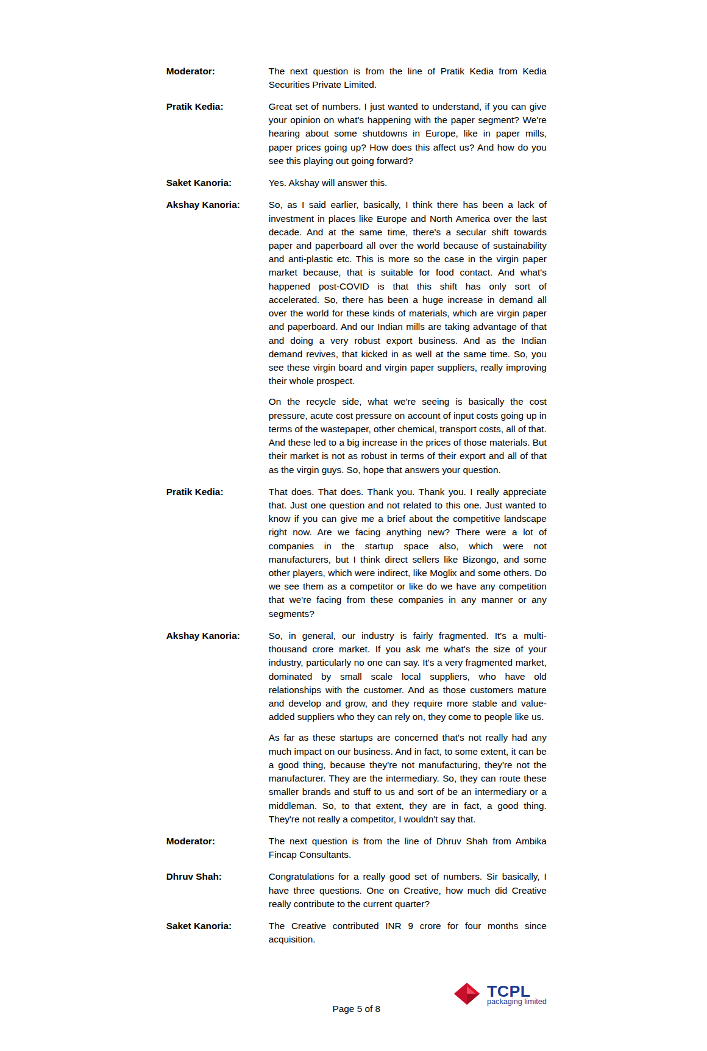| Moderator: | The next question is from the line of Pratik Kedia from Kedia Securities Private Limited. |
| Pratik Kedia: | Great set of numbers. I just wanted to understand, if you can give your opinion on what's happening with the paper segment? We're hearing about some shutdowns in Europe, like in paper mills, paper prices going up? How does this affect us? And how do you see this playing out going forward? |
| Saket Kanoria: | Yes. Akshay will answer this. |
| Akshay Kanoria: | So, as I said earlier, basically, I think there has been a lack of investment in places like Europe and North America over the last decade. And at the same time, there's a secular shift towards paper and paperboard all over the world because of sustainability and anti-plastic etc. This is more so the case in the virgin paper market because, that is suitable for food contact. And what's happened post-COVID is that this shift has only sort of accelerated. So, there has been a huge increase in demand all over the world for these kinds of materials, which are virgin paper and paperboard. And our Indian mills are taking advantage of that and doing a very robust export business. And as the Indian demand revives, that kicked in as well at the same time. So, you see these virgin board and virgin paper suppliers, really improving their whole prospect. On the recycle side, what we're seeing is basically the cost pressure, acute cost pressure on account of input costs going up in terms of the wastepaper, other chemical, transport costs, all of that. And these led to a big increase in the prices of those materials. But their market is not as robust in terms of their export and all of that as the virgin guys. So, hope that answers your question. |
| Pratik Kedia: | That does. That does. Thank you. Thank you. I really appreciate that. Just one question and not related to this one. Just wanted to know if you can give me a brief about the competitive landscape right now. Are we facing anything new? There were a lot of companies in the startup space also, which were not manufacturers, but I think direct sellers like Bizongo, and some other players, which were indirect, like Moglix and some others. Do we see them as a competitor or like do we have any competition that we're facing from these companies in any manner or any segments? |
| Akshay Kanoria: | So, in general, our industry is fairly fragmented. It's a multi-thousand crore market. If you ask me what's the size of your industry, particularly no one can say. It's a very fragmented market, dominated by small scale local suppliers, who have old relationships with the customer. And as those customers mature and develop and grow, and they require more stable and value-added suppliers who they can rely on, they come to people like us. As far as these startups are concerned that's not really had any much impact on our business. And in fact, to some extent, it can be a good thing, because they're not manufacturing, they're not the manufacturer. They are the intermediary. So, they can route these smaller brands and stuff to us and sort of be an intermediary or a middleman. So, to that extent, they are in fact, a good thing. They're not really a competitor, I wouldn't say that. |
| Moderator: | The next question is from the line of Dhruv Shah from Ambika Fincap Consultants. |
| Dhruv Shah: | Congratulations for a really good set of numbers. Sir basically, I have three questions. One on Creative, how much did Creative really contribute to the current quarter? |
| Saket Kanoria: | The Creative contributed INR 9 crore for four months since acquisition. |
TCPL packaging limited
Page 5 of 8